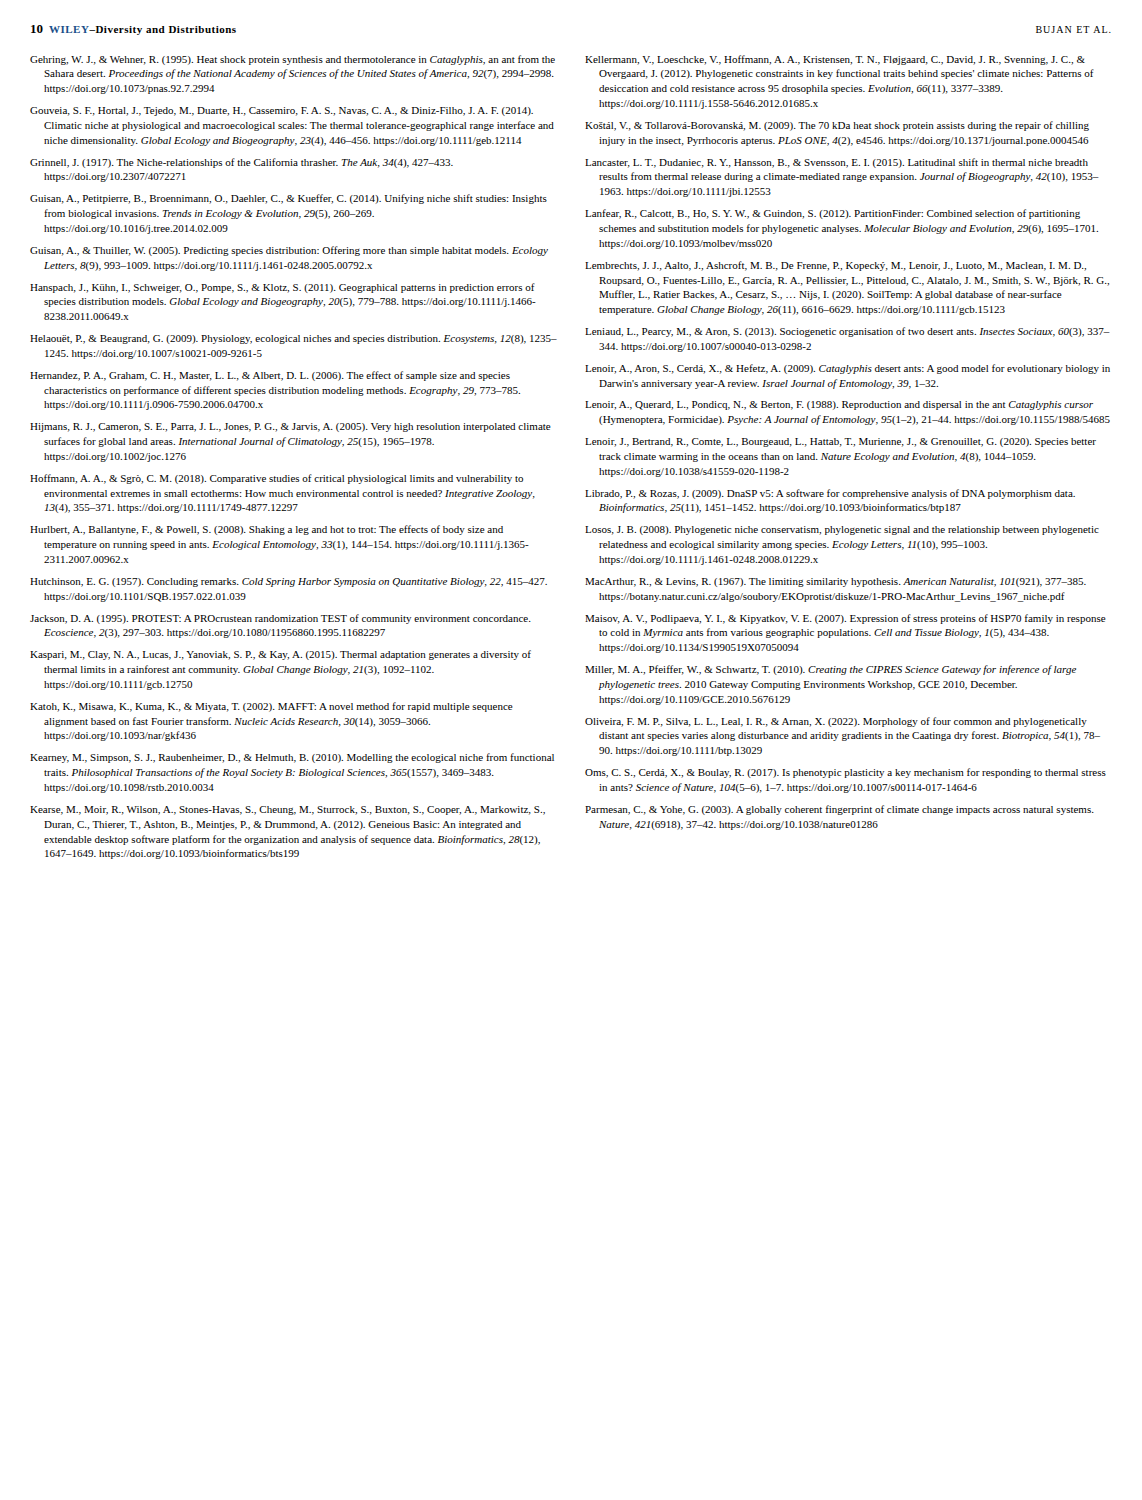10 WILEY–Diversity and Distributions
BUJAN ET AL.
Gehring, W. J., & Wehner, R. (1995). Heat shock protein synthesis and thermotolerance in Cataglyphis, an ant from the Sahara desert. Proceedings of the National Academy of Sciences of the United States of America, 92(7), 2994–2998. https://doi.org/10.1073/pnas.92.7.2994
Gouveia, S. F., Hortal, J., Tejedo, M., Duarte, H., Cassemiro, F. A. S., Navas, C. A., & Diniz-Filho, J. A. F. (2014). Climatic niche at physiological and macroecological scales: The thermal tolerance-geographical range interface and niche dimensionality. Global Ecology and Biogeography, 23(4), 446–456. https://doi.org/10.1111/geb.12114
Grinnell, J. (1917). The Niche-relationships of the California thrasher. The Auk, 34(4), 427–433. https://doi.org/10.2307/4072271
Guisan, A., Petitpierre, B., Broennimann, O., Daehler, C., & Kueffer, C. (2014). Unifying niche shift studies: Insights from biological invasions. Trends in Ecology & Evolution, 29(5), 260–269. https://doi.org/10.1016/j.tree.2014.02.009
Guisan, A., & Thuiller, W. (2005). Predicting species distribution: Offering more than simple habitat models. Ecology Letters, 8(9), 993–1009. https://doi.org/10.1111/j.1461-0248.2005.00792.x
Hanspach, J., Kühn, I., Schweiger, O., Pompe, S., & Klotz, S. (2011). Geographical patterns in prediction errors of species distribution models. Global Ecology and Biogeography, 20(5), 779–788. https://doi.org/10.1111/j.1466-8238.2011.00649.x
Helaouët, P., & Beaugrand, G. (2009). Physiology, ecological niches and species distribution. Ecosystems, 12(8), 1235–1245. https://doi.org/10.1007/s10021-009-9261-5
Hernandez, P. A., Graham, C. H., Master, L. L., & Albert, D. L. (2006). The effect of sample size and species characteristics on performance of different species distribution modeling methods. Ecography, 29, 773–785. https://doi.org/10.1111/j.0906-7590.2006.04700.x
Hijmans, R. J., Cameron, S. E., Parra, J. L., Jones, P. G., & Jarvis, A. (2005). Very high resolution interpolated climate surfaces for global land areas. International Journal of Climatology, 25(15), 1965–1978. https://doi.org/10.1002/joc.1276
Hoffmann, A. A., & Sgrò, C. M. (2018). Comparative studies of critical physiological limits and vulnerability to environmental extremes in small ectotherms: How much environmental control is needed? Integrative Zoology, 13(4), 355–371. https://doi.org/10.1111/1749-4877.12297
Hurlbert, A., Ballantyne, F., & Powell, S. (2008). Shaking a leg and hot to trot: The effects of body size and temperature on running speed in ants. Ecological Entomology, 33(1), 144–154. https://doi.org/10.1111/j.1365-2311.2007.00962.x
Hutchinson, E. G. (1957). Concluding remarks. Cold Spring Harbor Symposia on Quantitative Biology, 22, 415–427. https://doi.org/10.1101/SQB.1957.022.01.039
Jackson, D. A. (1995). PROTEST: A PROcrustean randomization TEST of community environment concordance. Ecoscience, 2(3), 297–303. https://doi.org/10.1080/11956860.1995.11682297
Kaspari, M., Clay, N. A., Lucas, J., Yanoviak, S. P., & Kay, A. (2015). Thermal adaptation generates a diversity of thermal limits in a rainforest ant community. Global Change Biology, 21(3), 1092–1102. https://doi.org/10.1111/gcb.12750
Katoh, K., Misawa, K., Kuma, K., & Miyata, T. (2002). MAFFT: A novel method for rapid multiple sequence alignment based on fast Fourier transform. Nucleic Acids Research, 30(14), 3059–3066. https://doi.org/10.1093/nar/gkf436
Kearney, M., Simpson, S. J., Raubenheimer, D., & Helmuth, B. (2010). Modelling the ecological niche from functional traits. Philosophical Transactions of the Royal Society B: Biological Sciences, 365(1557), 3469–3483. https://doi.org/10.1098/rstb.2010.0034
Kearse, M., Moir, R., Wilson, A., Stones-Havas, S., Cheung, M., Sturrock, S., Buxton, S., Cooper, A., Markowitz, S., Duran, C., Thierer, T., Ashton, B., Meintjes, P., & Drummond, A. (2012). Geneious Basic: An integrated and extendable desktop software platform for the organization and analysis of sequence data. Bioinformatics, 28(12), 1647–1649. https://doi.org/10.1093/bioinformatics/bts199
Kellermann, V., Loeschcke, V., Hoffmann, A. A., Kristensen, T. N., Fløjgaard, C., David, J. R., Svenning, J. C., & Overgaard, J. (2012). Phylogenetic constraints in key functional traits behind species' climate niches: Patterns of desiccation and cold resistance across 95 drosophila species. Evolution, 66(11), 3377–3389. https://doi.org/10.1111/j.1558-5646.2012.01685.x
Koštál, V., & Tollarová-Borovanská, M. (2009). The 70 kDa heat shock protein assists during the repair of chilling injury in the insect, Pyrrhocoris apterus. PLoS ONE, 4(2), e4546. https://doi.org/10.1371/journal.pone.0004546
Lancaster, L. T., Dudaniec, R. Y., Hansson, B., & Svensson, E. I. (2015). Latitudinal shift in thermal niche breadth results from thermal release during a climate-mediated range expansion. Journal of Biogeography, 42(10), 1953–1963. https://doi.org/10.1111/jbi.12553
Lanfear, R., Calcott, B., Ho, S. Y. W., & Guindon, S. (2012). PartitionFinder: Combined selection of partitioning schemes and substitution models for phylogenetic analyses. Molecular Biology and Evolution, 29(6), 1695–1701. https://doi.org/10.1093/molbev/mss020
Lembrechts, J. J., Aalto, J., Ashcroft, M. B., De Frenne, P., Kopecký, M., Lenoir, J., Luoto, M., Maclean, I. M. D., Roupsard, O., Fuentes-Lillo, E., García, R. A., Pellissier, L., Pitteloud, C., Alatalo, J. M., Smith, S. W., Björk, R. G., Muffler, L., Ratier Backes, A., Cesarz, S., … Nijs, I. (2020). SoilTemp: A global database of near-surface temperature. Global Change Biology, 26(11), 6616–6629. https://doi.org/10.1111/gcb.15123
Leniaud, L., Pearcy, M., & Aron, S. (2013). Sociogenetic organisation of two desert ants. Insectes Sociaux, 60(3), 337–344. https://doi.org/10.1007/s00040-013-0298-2
Lenoir, A., Aron, S., Cerdá, X., & Hefetz, A. (2009). Cataglyphis desert ants: A good model for evolutionary biology in Darwin's anniversary year-A review. Israel Journal of Entomology, 39, 1–32.
Lenoir, A., Querard, L., Pondicq, N., & Berton, F. (1988). Reproduction and dispersal in the ant Cataglyphis cursor (Hymenoptera, Formicidae). Psyche: A Journal of Entomology, 95(1–2), 21–44. https://doi.org/10.1155/1988/54685
Lenoir, J., Bertrand, R., Comte, L., Bourgeaud, L., Hattab, T., Murienne, J., & Grenouillet, G. (2020). Species better track climate warming in the oceans than on land. Nature Ecology and Evolution, 4(8), 1044–1059. https://doi.org/10.1038/s41559-020-1198-2
Librado, P., & Rozas, J. (2009). DnaSP v5: A software for comprehensive analysis of DNA polymorphism data. Bioinformatics, 25(11), 1451–1452. https://doi.org/10.1093/bioinformatics/btp187
Losos, J. B. (2008). Phylogenetic niche conservatism, phylogenetic signal and the relationship between phylogenetic relatedness and ecological similarity among species. Ecology Letters, 11(10), 995–1003. https://doi.org/10.1111/j.1461-0248.2008.01229.x
MacArthur, R., & Levins, R. (1967). The limiting similarity hypothesis. American Naturalist, 101(921), 377–385. https://botany.natur.cuni.cz/algo/soubory/EKOprotist/diskuze/1-PRO-MacArthur_Levins_1967_niche.pdf
Maisov, A. V., Podlipaeva, Y. I., & Kipyatkov, V. E. (2007). Expression of stress proteins of HSP70 family in response to cold in Myrmica ants from various geographic populations. Cell and Tissue Biology, 1(5), 434–438. https://doi.org/10.1134/S1990519X07050094
Miller, M. A., Pfeiffer, W., & Schwartz, T. (2010). Creating the CIPRES Science Gateway for inference of large phylogenetic trees. 2010 Gateway Computing Environments Workshop, GCE 2010, December. https://doi.org/10.1109/GCE.2010.5676129
Oliveira, F. M. P., Silva, L. L., Leal, I. R., & Arnan, X. (2022). Morphology of four common and phylogenetically distant ant species varies along disturbance and aridity gradients in the Caatinga dry forest. Biotropica, 54(1), 78–90. https://doi.org/10.1111/btp.13029
Oms, C. S., Cerdá, X., & Boulay, R. (2017). Is phenotypic plasticity a key mechanism for responding to thermal stress in ants? Science of Nature, 104(5–6), 1–7. https://doi.org/10.1007/s00114-017-1464-6
Parmesan, C., & Yohe, G. (2003). A globally coherent fingerprint of climate change impacts across natural systems. Nature, 421(6918), 37–42. https://doi.org/10.1038/nature01286